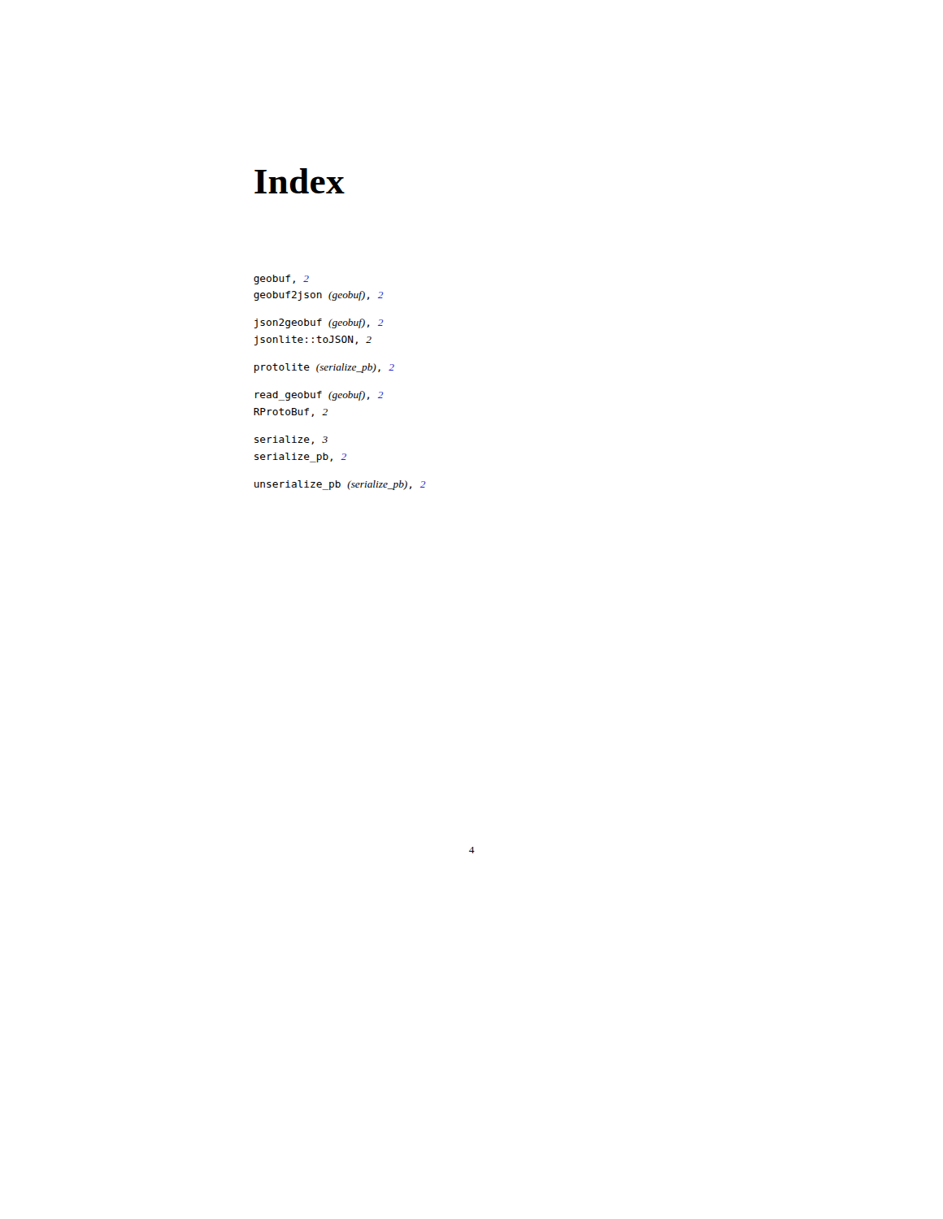Index
geobuf, 2
geobuf2json (geobuf), 2
json2geobuf (geobuf), 2
jsonlite::toJSON, 2
protolite (serialize_pb), 2
read_geobuf (geobuf), 2
RProtoBuf, 2
serialize, 3
serialize_pb, 2
unserialize_pb (serialize_pb), 2
4